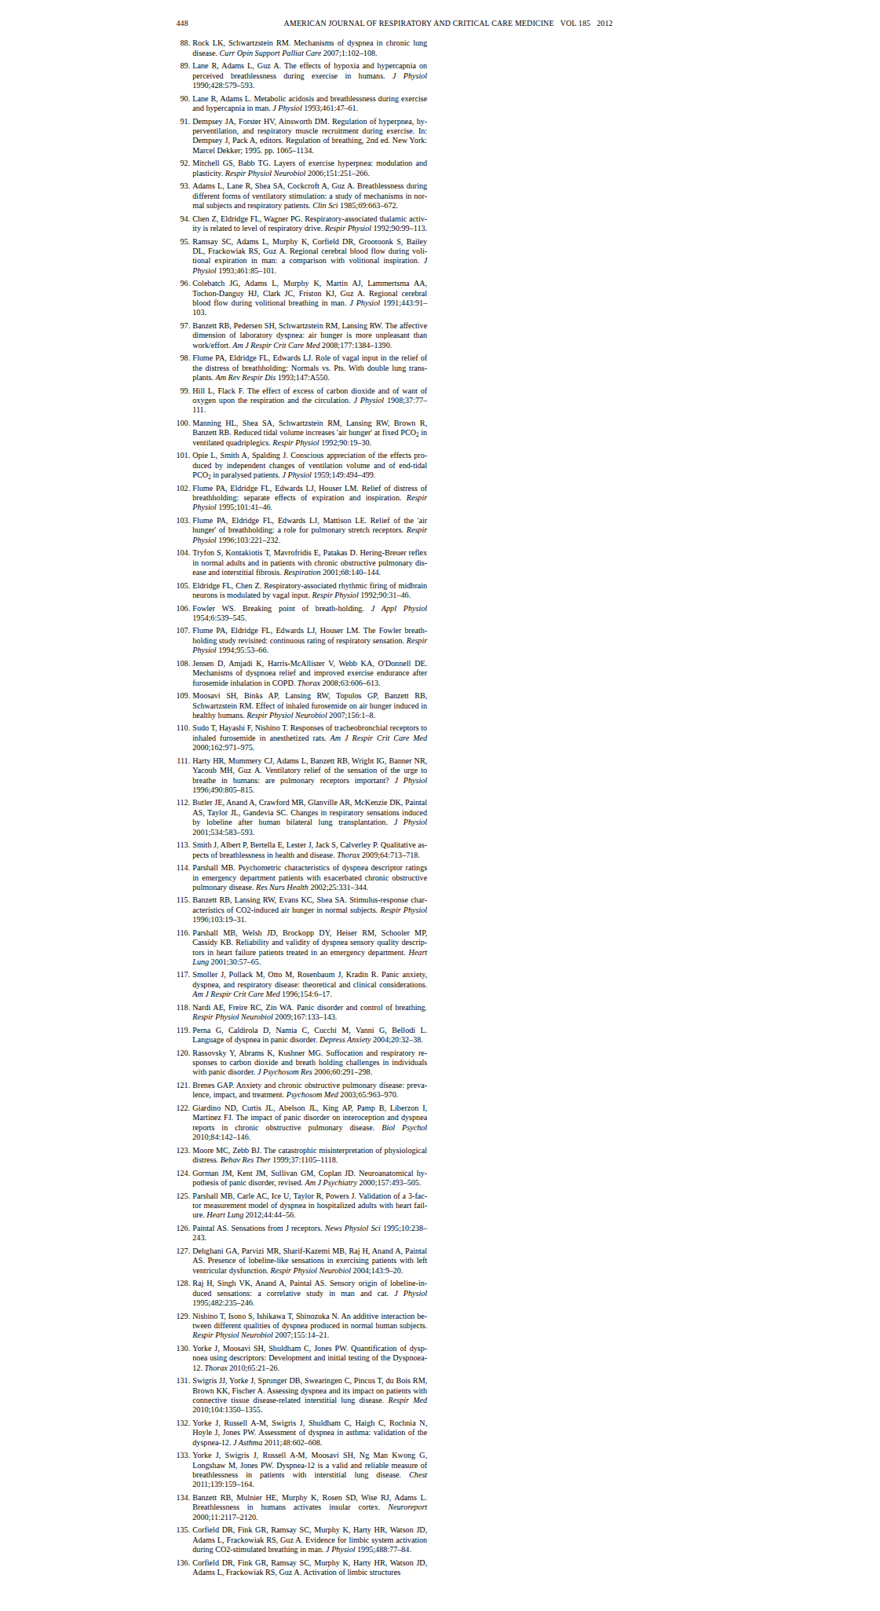448 American Journal of Respiratory and Critical Care Medicine Vol 185 2012
88. Rock LK, Schwartzstein RM. Mechanisms of dyspnea in chronic lung disease. Curr Opin Support Palliat Care 2007;1:102–108.
89. Lane R, Adams L, Guz A. The effects of hypoxia and hypercapnia on perceived breathlessness during exercise in humans. J Physiol 1990;428:579–593.
90. Lane R, Adams L. Metabolic acidosis and breathlessness during exercise and hypercapnia in man. J Physiol 1993;461:47–61.
91. Dempsey JA, Forster HV, Ainsworth DM. Regulation of hyperpnea, hyperventilation, and respiratory muscle recruitment during exercise. In: Dempsey J, Pack A, editors. Regulation of breathing, 2nd ed. New York: Marcel Dekker; 1995. pp. 1065–1134.
92. Mitchell GS, Babb TG. Layers of exercise hyperpnea: modulation and plasticity. Respir Physiol Neurobiol 2006;151:251–266.
93. Adams L, Lane R, Shea SA, Cockcroft A, Guz A. Breathlessness during different forms of ventilatory stimulation: a study of mechanisms in normal subjects and respiratory patients. Clin Sci 1985;69:663–672.
94. Chen Z, Eldridge FL, Wagner PG. Respiratory-associated thalamic activity is related to level of respiratory drive. Respir Physiol 1992;90:99–113.
95. Ramsay SC, Adams L, Murphy K, Corfield DR, Grootoonk S, Bailey DL, Frackowiak RS, Guz A. Regional cerebral blood flow during volitional expiration in man: a comparison with volitional inspiration. J Physiol 1993;461:85–101.
96. Colebatch JG, Adams L, Murphy K, Martin AJ, Lammertsma AA, Tochon-Danguy HJ, Clark JC, Friston KJ, Guz A. Regional cerebral blood flow during volitional breathing in man. J Physiol 1991;443:91–103.
97. Banzett RB, Pedersen SH, Schwartzstein RM, Lansing RW. The affective dimension of laboratory dyspnea: air hunger is more unpleasant than work/effort. Am J Respir Crit Care Med 2008;177:1384–1390.
98. Flume PA, Eldridge FL, Edwards LJ. Role of vagal input in the relief of the distress of breathholding: Normals vs. Pts. With double lung transplants. Am Rev Respir Dis 1993;147:A550.
99. Hill L, Flack F. The effect of excess of carbon dioxide and of want of oxygen upon the respiration and the circulation. J Physiol 1908;37:77–111.
100. Manning HL, Shea SA, Schwartzstein RM, Lansing RW, Brown R, Banzett RB. Reduced tidal volume increases 'air hunger' at fixed PCO2 in ventilated quadriplegics. Respir Physiol 1992;90:19–30.
101. Opie L, Smith A, Spalding J. Conscious appreciation of the effects produced by independent changes of ventilation volume and of end-tidal PCO2 in paralysed patients. J Physiol 1959;149:494–499.
102. Flume PA, Eldridge FL, Edwards LJ, Houser LM. Relief of distress of breathholding: separate effects of expiration and inspiration. Respir Physiol 1995;101:41–46.
103. Flume PA, Eldridge FL, Edwards LJ, Mattison LE. Relief of the 'air hunger' of breathholding: a role for pulmonary stretch receptors. Respir Physiol 1996;103:221–232.
104. Tryfon S, Kontakiotis T, Mavrofridis E, Patakas D. Hering-Breuer reflex in normal adults and in patients with chronic obstructive pulmonary disease and interstitial fibrosis. Respiration 2001;68:140–144.
105. Eldridge FL, Chen Z. Respiratory-associated rhythmic firing of midbrain neurons is modulated by vagal input. Respir Physiol 1992;90:31–46.
106. Fowler WS. Breaking point of breath-holding. J Appl Physiol 1954;6:539–545.
107. Flume PA, Eldridge FL, Edwards LJ, Houser LM. The Fowler breathholding study revisited: continuous rating of respiratory sensation. Respir Physiol 1994;95:53–66.
108. Jensen D, Amjadi K, Harris-McAllister V, Webb KA, O'Donnell DE. Mechanisms of dyspnoea relief and improved exercise endurance after furosemide inhalation in COPD. Thorax 2008;63:606–613.
109. Moosavi SH, Binks AP, Lansing RW, Topulos GP, Banzett RB, Schwartzstein RM. Effect of inhaled furosemide on air hunger induced in healthy humans. Respir Physiol Neurobiol 2007;156:1–8.
110. Sudo T, Hayashi F, Nishino T. Responses of tracheobronchial receptors to inhaled furosemide in anesthetized rats. Am J Respir Crit Care Med 2000;162:971–975.
111. Harty HR, Mummery CJ, Adams L, Banzett RB, Wright IG, Banner NR, Yacoub MH, Guz A. Ventilatory relief of the sensation of the urge to breathe in humans: are pulmonary receptors important? J Physiol 1996;490:805–815.
112. Butler JE, Anand A, Crawford MR, Glanville AR, McKenzie DK, Paintal AS, Taylor JL, Gandevia SC. Changes in respiratory sensations induced by lobeline after human bilateral lung transplantation. J Physiol 2001;534:583–593.
113. Smith J, Albert P, Bertella E, Lester J, Jack S, Calverley P. Qualitative aspects of breathlessness in health and disease. Thorax 2009;64:713–718.
114. Parshall MB. Psychometric characteristics of dyspnea descriptor ratings in emergency department patients with exacerbated chronic obstructive pulmonary disease. Res Nurs Health 2002;25:331–344.
115. Banzett RB, Lansing RW, Evans KC, Shea SA. Stimulus-response characteristics of CO2-induced air hunger in normal subjects. Respir Physiol 1996;103:19–31.
116. Parshall MB, Welsh JD, Brockopp DY, Heiser RM, Schooler MP, Cassidy KB. Reliability and validity of dyspnea sensory quality descriptors in heart failure patients treated in an emergency department. Heart Lung 2001;30:57–65.
117. Smoller J, Pollack M, Otto M, Rosenbaum J, Kradin R. Panic anxiety, dyspnea, and respiratory disease: theoretical and clinical considerations. Am J Respir Crit Care Med 1996;154:6–17.
118. Nardi AE, Freire RC, Zin WA. Panic disorder and control of breathing. Respir Physiol Neurobiol 2009;167:133–143.
119. Perna G, Caldirola D, Namia C, Cucchi M, Vanni G, Bellodi L. Language of dyspnea in panic disorder. Depress Anxiety 2004;20:32–38.
120. Rassovsky Y, Abrams K, Kushner MG. Suffocation and respiratory responses to carbon dioxide and breath holding challenges in individuals with panic disorder. J Psychosom Res 2006;60:291–298.
121. Brenes GAP. Anxiety and chronic obstructive pulmonary disease: prevalence, impact, and treatment. Psychosom Med 2003;65:963–970.
122. Giardino ND, Curtis JL, Abelson JL, King AP, Pamp B, Liberzon I, Martinez FJ. The impact of panic disorder on interoception and dyspnea reports in chronic obstructive pulmonary disease. Biol Psychol 2010;84:142–146.
123. Moore MC, Zebb BJ. The catastrophic misinterpretation of physiological distress. Behav Res Ther 1999;37:1105–1118.
124. Gorman JM, Kent JM, Sullivan GM, Coplan JD. Neuroanatomical hypothesis of panic disorder, revised. Am J Psychiatry 2000;157:493–505.
125. Parshall MB, Carle AC, Ice U, Taylor R, Powers J. Validation of a 3-factor measurement model of dyspnea in hospitalized adults with heart failure. Heart Lung 2012;44:44–56.
126. Paintal AS. Sensations from J receptors. News Physiol Sci 1995;10:238–243.
127. Dehghani GA, Parvizi MR, Sharif-Kazemi MB, Raj H, Anand A, Paintal AS. Presence of lobeline-like sensations in exercising patients with left ventricular dysfunction. Respir Physiol Neurobiol 2004;143:9–20.
128. Raj H, Singh VK, Anand A, Paintal AS. Sensory origin of lobeline-induced sensations: a correlative study in man and cat. J Physiol 1995;482:235–246.
129. Nishino T, Isono S, Ishikawa T, Shinozuka N. An additive interaction between different qualities of dyspnea produced in normal human subjects. Respir Physiol Neurobiol 2007;155:14–21.
130. Yorke J, Moosavi SH, Shuldham C, Jones PW. Quantification of dyspnoea using descriptors: Development and initial testing of the Dyspnoea-12. Thorax 2010;65:21–26.
131. Swigris JJ, Yorke J, Sprunger DB, Swearingen C, Pincus T, du Bois RM, Brown KK, Fischer A. Assessing dyspnea and its impact on patients with connective tissue disease-related interstitial lung disease. Respir Med 2010;104:1350–1355.
132. Yorke J, Russell A-M, Swigris J, Shuldham C, Haigh C, Rochnia N, Hoyle J, Jones PW. Assessment of dyspnea in asthma: validation of the dyspnea-12. J Asthma 2011;48:602–608.
133. Yorke J, Swigris J, Russell A-M, Moosavi SH, Ng Man Kwong G, Longshaw M, Jones PW. Dyspnea-12 is a valid and reliable measure of breathlessness in patients with interstitial lung disease. Chest 2011;139:159–164.
134. Banzett RB, Mulnier HE, Murphy K, Rosen SD, Wise RJ, Adams L. Breathlessness in humans activates insular cortex. Neuroreport 2000;11:2117–2120.
135. Corfield DR, Fink GR, Ramsay SC, Murphy K, Harty HR, Watson JD, Adams L, Frackowiak RS, Guz A. Evidence for limbic system activation during CO2-stimulated breathing in man. J Physiol 1995;488:77–84.
136. Corfield DR, Fink GR, Ramsay SC, Murphy K, Harty HR, Watson JD, Adams L, Frackowiak RS, Guz A. Activation of limbic structures